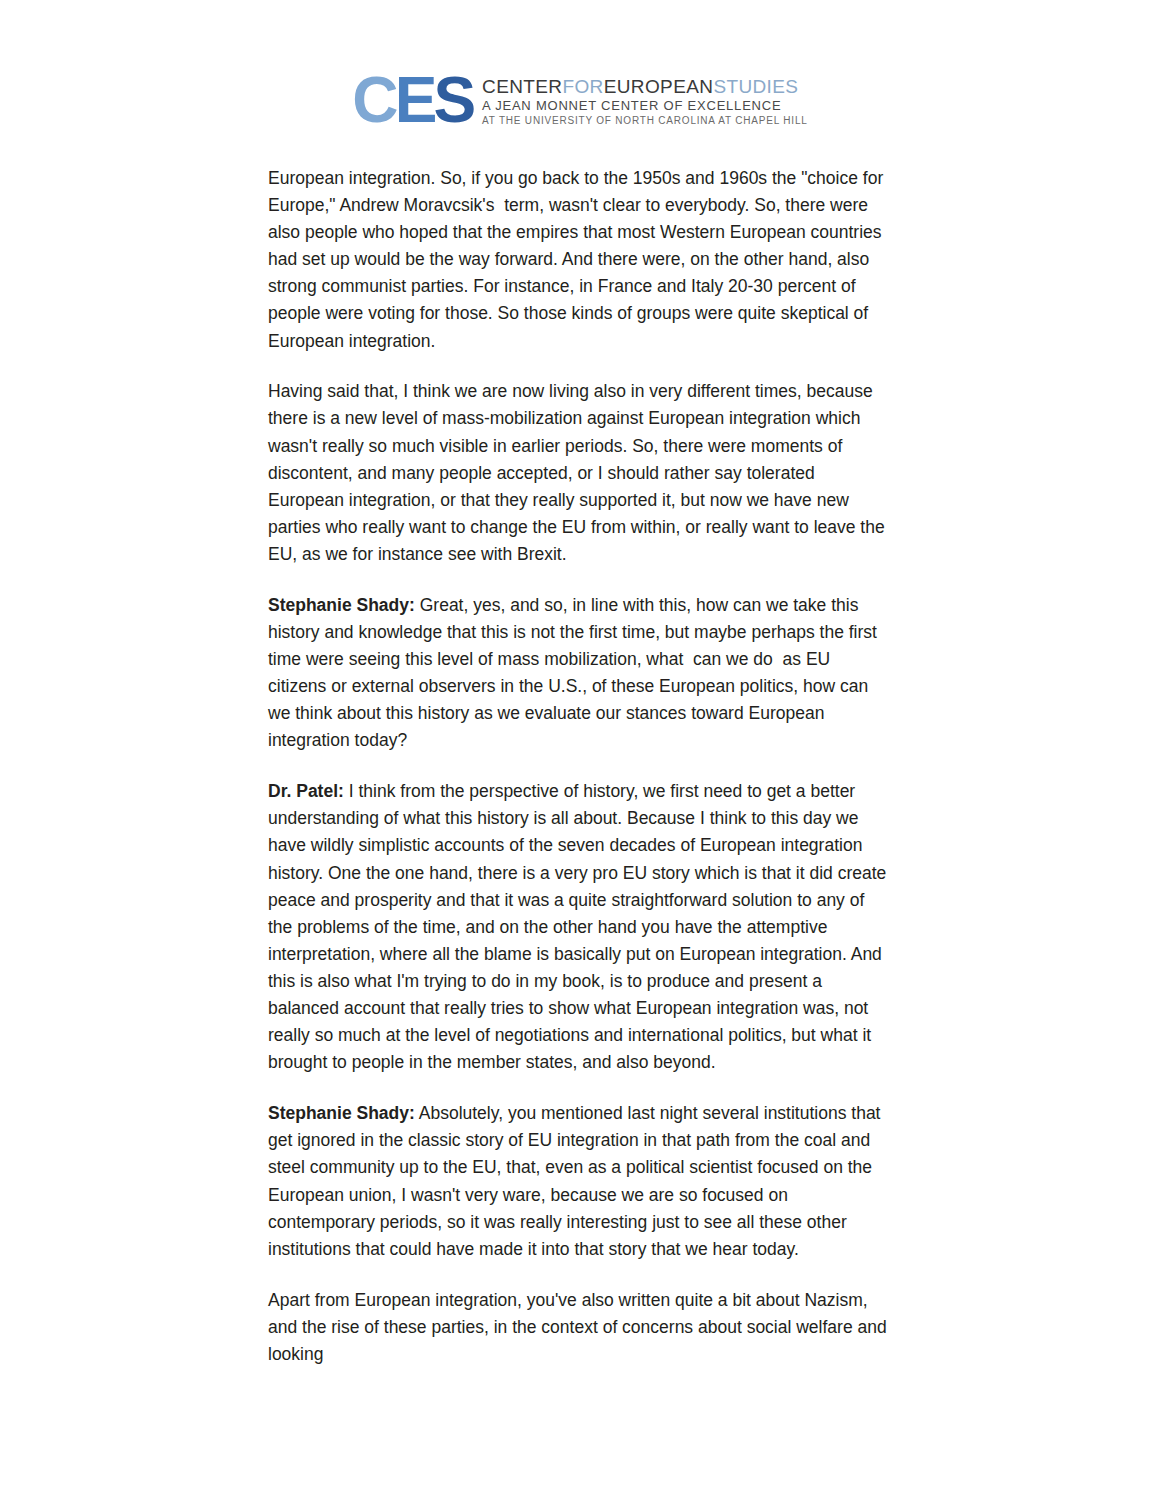CES
CENTER for EUROPEAN STUDIES
A Jean Monnet Center of Excellence
at the University of North Carolina at Chapel Hill
European integration. So, if you go back to the 1950s and 1960s the "choice for Europe," Andrew Moravcsik's term, wasn't clear to everybody. So, there were also people who hoped that the empires that most Western European countries had set up would be the way forward. And there were, on the other hand, also strong communist parties. For instance, in France and Italy 20-30 percent of people were voting for those. So those kinds of groups were quite skeptical of European integration.
Having said that, I think we are now living also in very different times, because there is a new level of mass-mobilization against European integration which wasn't really so much visible in earlier periods. So, there were moments of discontent, and many people accepted, or I should rather say tolerated European integration, or that they really supported it, but now we have new parties who really want to change the EU from within, or really want to leave the EU, as we for instance see with Brexit.
Stephanie Shady: Great, yes, and so, in line with this, how can we take this history and knowledge that this is not the first time, but maybe perhaps the first time were seeing this level of mass mobilization, what can we do as EU citizens or external observers in the U.S., of these European politics, how can we think about this history as we evaluate our stances toward European integration today?
Dr. Patel: I think from the perspective of history, we first need to get a better understanding of what this history is all about. Because I think to this day we have wildly simplistic accounts of the seven decades of European integration history. One the one hand, there is a very pro EU story which is that it did create peace and prosperity and that it was a quite straightforward solution to any of the problems of the time, and on the other hand you have the attemptive interpretation, where all the blame is basically put on European integration. And this is also what I'm trying to do in my book, is to produce and present a balanced account that really tries to show what European integration was, not really so much at the level of negotiations and international politics, but what it brought to people in the member states, and also beyond.
Stephanie Shady: Absolutely, you mentioned last night several institutions that get ignored in the classic story of EU integration in that path from the coal and steel community up to the EU, that, even as a political scientist focused on the European union, I wasn't very ware, because we are so focused on contemporary periods, so it was really interesting just to see all these other institutions that could have made it into that story that we hear today.
Apart from European integration, you've also written quite a bit about Nazism, and the rise of these parties, in the context of concerns about social welfare and looking